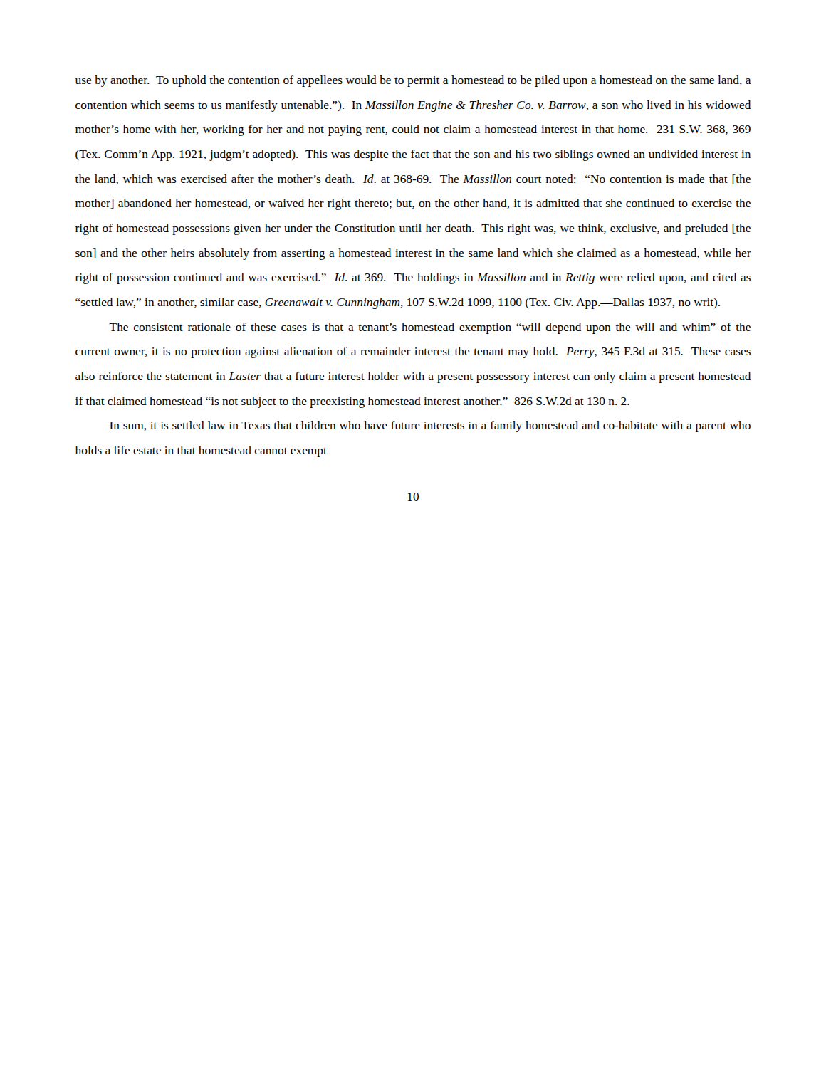use by another. To uphold the contention of appellees would be to permit a homestead to be piled upon a homestead on the same land, a contention which seems to us manifestly untenable.”). In Massillon Engine & Thresher Co. v. Barrow, a son who lived in his widowed mother’s home with her, working for her and not paying rent, could not claim a homestead interest in that home. 231 S.W. 368, 369 (Tex. Comm’n App. 1921, judgm’t adopted). This was despite the fact that the son and his two siblings owned an undivided interest in the land, which was exercised after the mother’s death. Id. at 368-69. The Massillon court noted: “No contention is made that [the mother] abandoned her homestead, or waived her right thereto; but, on the other hand, it is admitted that she continued to exercise the right of homestead possessions given her under the Constitution until her death. This right was, we think, exclusive, and preluded [the son] and the other heirs absolutely from asserting a homestead interest in the same land which she claimed as a homestead, while her right of possession continued and was exercised.” Id. at 369. The holdings in Massillon and in Rettig were relied upon, and cited as “settled law,” in another, similar case, Greenawalt v. Cunningham, 107 S.W.2d 1099, 1100 (Tex. Civ. App.—Dallas 1937, no writ).
The consistent rationale of these cases is that a tenant’s homestead exemption “will depend upon the will and whim” of the current owner, it is no protection against alienation of a remainder interest the tenant may hold. Perry, 345 F.3d at 315. These cases also reinforce the statement in Laster that a future interest holder with a present possessory interest can only claim a present homestead if that claimed homestead “is not subject to the preexisting homestead interest another.” 826 S.W.2d at 130 n. 2.
In sum, it is settled law in Texas that children who have future interests in a family homestead and co-habitate with a parent who holds a life estate in that homestead cannot exempt
10